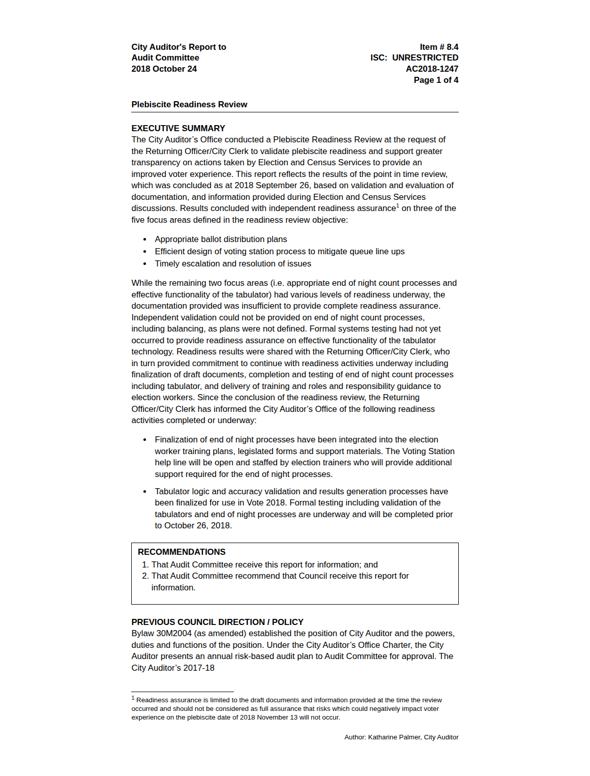City Auditor's Report to
Audit Committee
2018 October 24
Item # 8.4
ISC: UNRESTRICTED
AC2018-1247
Page 1 of 4
Plebiscite Readiness Review
Executive Summary
The City Auditor’s Office conducted a Plebiscite Readiness Review at the request of the Returning Officer/City Clerk to validate plebiscite readiness and support greater transparency on actions taken by Election and Census Services to provide an improved voter experience. This report reflects the results of the point in time review, which was concluded as at 2018 September 26, based on validation and evaluation of documentation, and information provided during Election and Census Services discussions. Results concluded with independent readiness assurance1 on three of the five focus areas defined in the readiness review objective:
Appropriate ballot distribution plans
Efficient design of voting station process to mitigate queue line ups
Timely escalation and resolution of issues
While the remaining two focus areas (i.e. appropriate end of night count processes and effective functionality of the tabulator) had various levels of readiness underway, the documentation provided was insufficient to provide complete readiness assurance. Independent validation could not be provided on end of night count processes, including balancing, as plans were not defined. Formal systems testing had not yet occurred to provide readiness assurance on effective functionality of the tabulator technology. Readiness results were shared with the Returning Officer/City Clerk, who in turn provided commitment to continue with readiness activities underway including finalization of draft documents, completion and testing of end of night count processes including tabulator, and delivery of training and roles and responsibility guidance to election workers. Since the conclusion of the readiness review, the Returning Officer/City Clerk has informed the City Auditor’s Office of the following readiness activities completed or underway:
Finalization of end of night processes have been integrated into the election worker training plans, legislated forms and support materials. The Voting Station help line will be open and staffed by election trainers who will provide additional support required for the end of night processes.
Tabulator logic and accuracy validation and results generation processes have been finalized for use in Vote 2018. Formal testing including validation of the tabulators and end of night processes are underway and will be completed prior to October 26, 2018.
RECOMMENDATIONS
That Audit Committee receive this report for information; and
That Audit Committee recommend that Council receive this report for information.
Previous Council Direction / Policy
Bylaw 30M2004 (as amended) established the position of City Auditor and the powers, duties and functions of the position. Under the City Auditor’s Office Charter, the City Auditor presents an annual risk-based audit plan to Audit Committee for approval. The City Auditor’s 2017-18
1 Readiness assurance is limited to the draft documents and information provided at the time the review occurred and should not be considered as full assurance that risks which could negatively impact voter experience on the plebiscite date of 2018 November 13 will not occur.
Author: Katharine Palmer, City Auditor